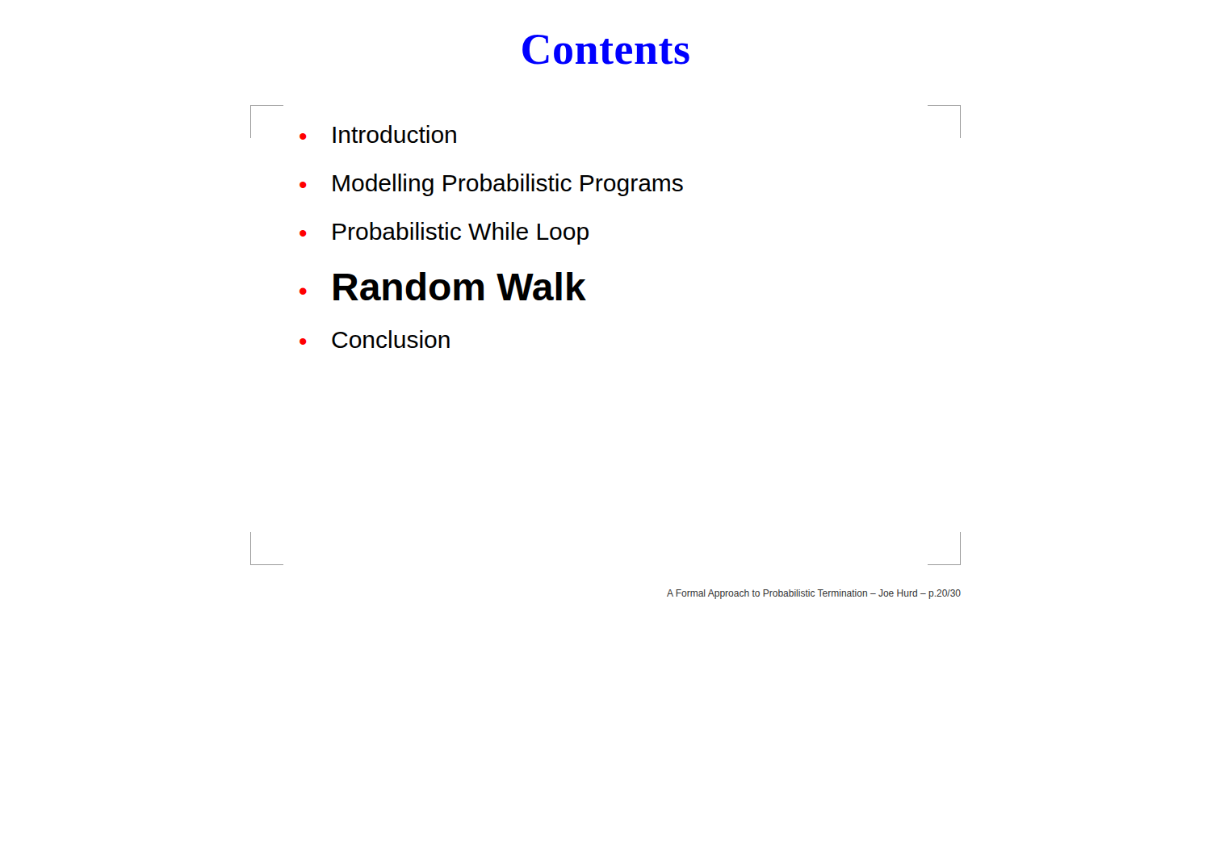Contents
Introduction
Modelling Probabilistic Programs
Probabilistic While Loop
Random Walk
Conclusion
A Formal Approach to Probabilistic Termination – Joe Hurd – p.20/30